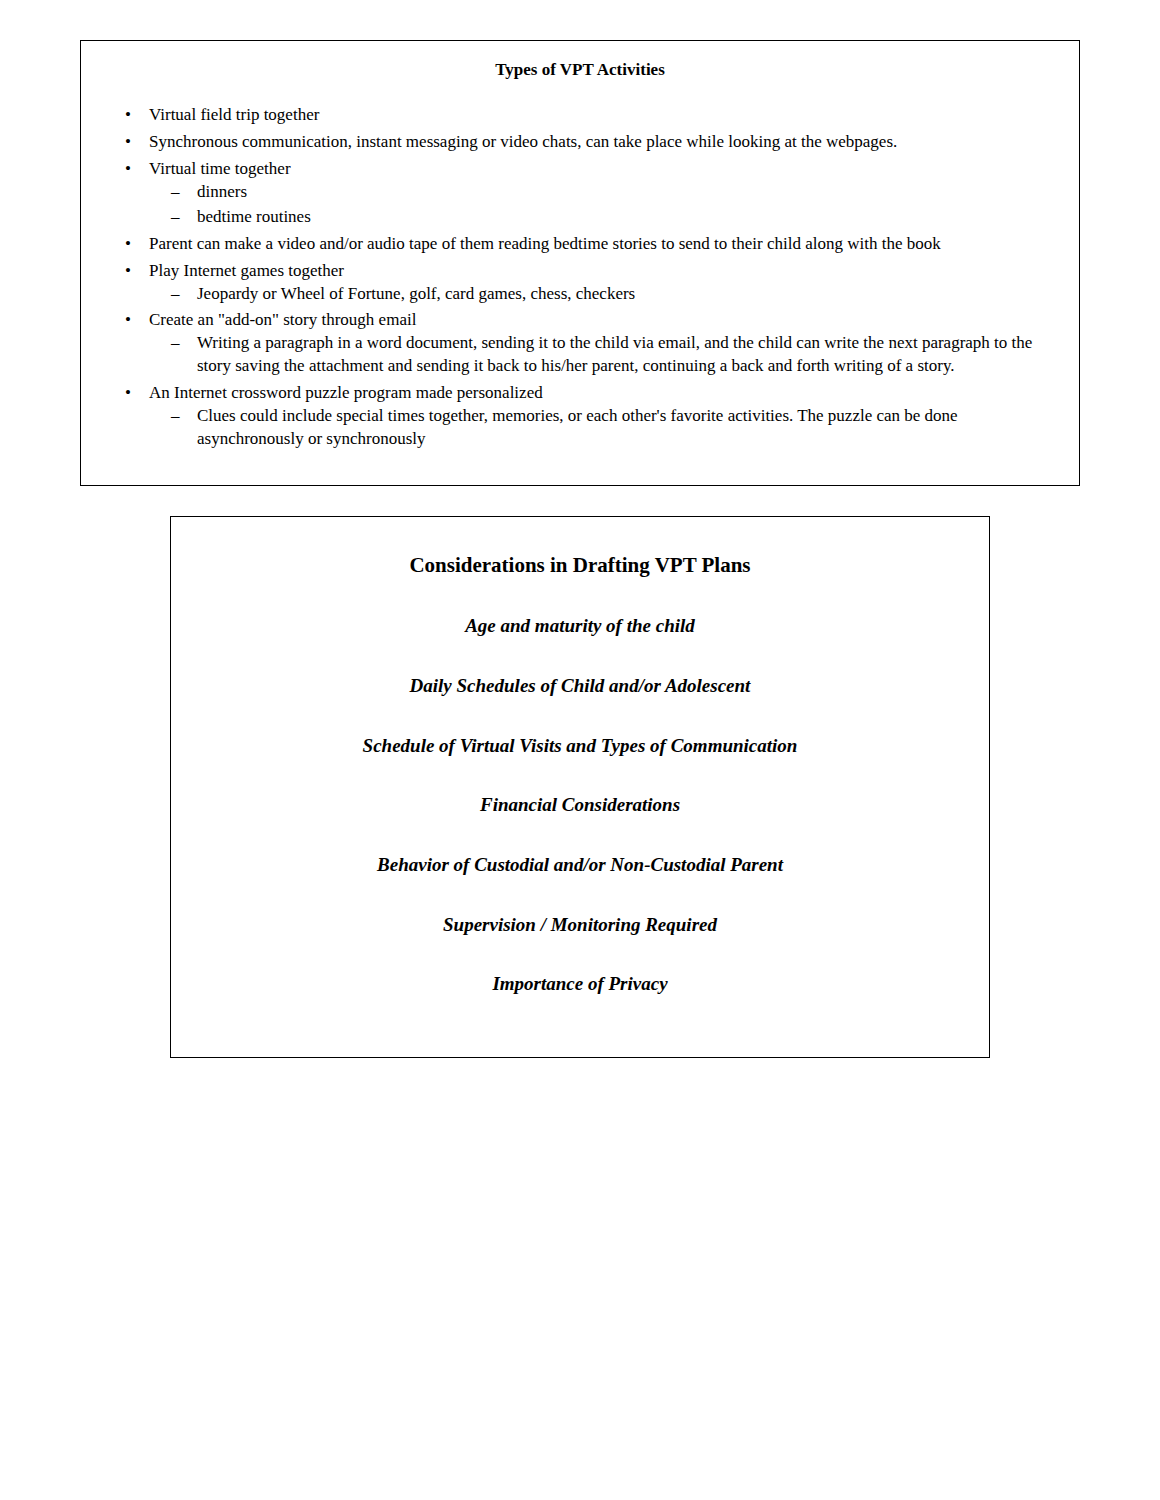Types of VPT Activities
Virtual field trip together
Synchronous communication, instant messaging or video chats, can take place while looking at the webpages.
Virtual time together
dinners
bedtime routines
Parent can make a video and/or audio tape of them reading bedtime stories to send to their child along with the book
Play Internet games together
Jeopardy or Wheel of Fortune, golf, card games, chess, checkers
Create an "add-on" story through email
Writing a paragraph in a word document, sending it to the child via email, and the child can write the next paragraph to the story saving the attachment and sending it back to his/her parent, continuing a back and forth writing of a story.
An Internet crossword puzzle program made personalized
Clues could include special times together, memories, or each other's favorite activities. The puzzle can be done asynchronously or synchronously
Considerations in Drafting VPT Plans
Age and maturity of the child
Daily Schedules of Child and/or Adolescent
Schedule of Virtual Visits and Types of Communication
Financial Considerations
Behavior of Custodial and/or Non-Custodial Parent
Supervision / Monitoring Required
Importance of Privacy